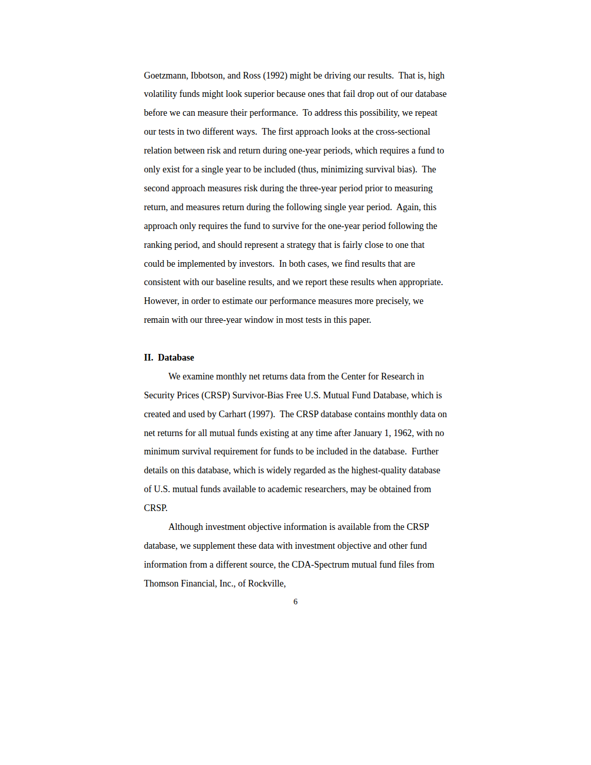Goetzmann, Ibbotson, and Ross (1992) might be driving our results. That is, high volatility funds might look superior because ones that fail drop out of our database before we can measure their performance. To address this possibility, we repeat our tests in two different ways. The first approach looks at the cross-sectional relation between risk and return during one-year periods, which requires a fund to only exist for a single year to be included (thus, minimizing survival bias). The second approach measures risk during the three-year period prior to measuring return, and measures return during the following single year period. Again, this approach only requires the fund to survive for the one-year period following the ranking period, and should represent a strategy that is fairly close to one that could be implemented by investors. In both cases, we find results that are consistent with our baseline results, and we report these results when appropriate. However, in order to estimate our performance measures more precisely, we remain with our three-year window in most tests in this paper.
II. Database
We examine monthly net returns data from the Center for Research in Security Prices (CRSP) Survivor-Bias Free U.S. Mutual Fund Database, which is created and used by Carhart (1997). The CRSP database contains monthly data on net returns for all mutual funds existing at any time after January 1, 1962, with no minimum survival requirement for funds to be included in the database. Further details on this database, which is widely regarded as the highest-quality database of U.S. mutual funds available to academic researchers, may be obtained from CRSP.
Although investment objective information is available from the CRSP database, we supplement these data with investment objective and other fund information from a different source, the CDA-Spectrum mutual fund files from Thomson Financial, Inc., of Rockville,
6